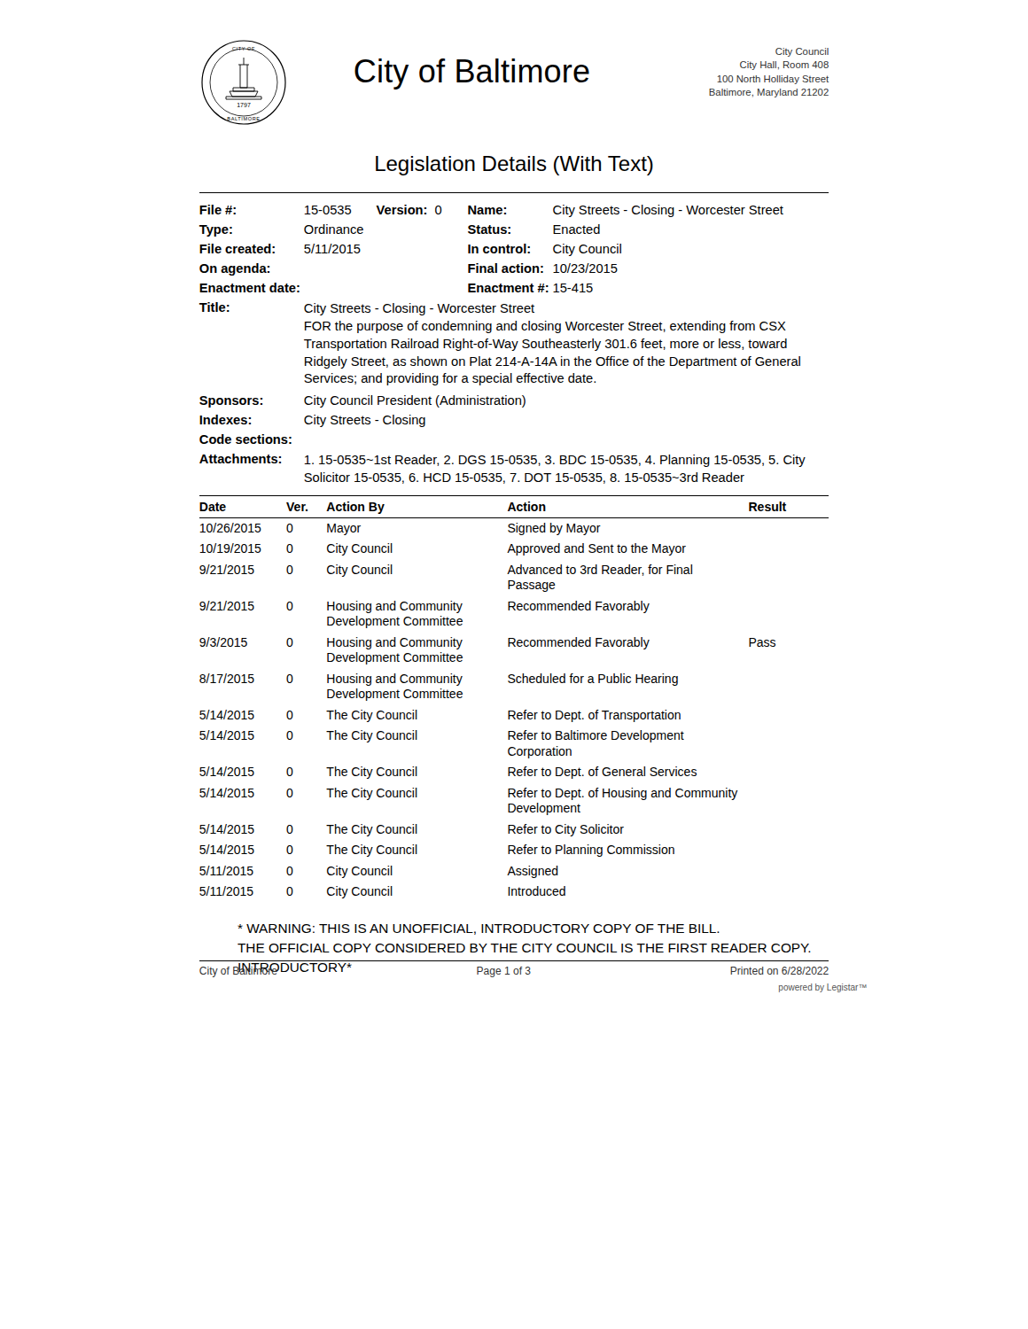1797 CITY OF BALTIMORE
City of Baltimore
City Council
City Hall, Room 408
100 North Holliday Street
Baltimore, Maryland 21202
Legislation Details (With Text)
| File #: | 15-0535 Version: 0 | Name: | City Streets - Closing - Worcester Street |
| Type: | Ordinance | Status: | Enacted |
| File created: | 5/11/2015 | In control: | City Council |
| On agenda: | | Final action: | 10/23/2015 |
| Enactment date: | | Enactment #: | 15-415 |
| Title: | City Streets - Closing - Worcester Street FOR the purpose of condemning and closing Worcester Street, extending from CSX Transportation Railroad Right-of-Way Southeasterly 301.6 feet, more or less, toward Ridgely Street, as shown on Plat 214-A-14A in the Office of the Department of General Services; and providing for a special effective date. |
| Sponsors: | City Council President (Administration) |
| Indexes: | City Streets - Closing |
| Code sections: | |
| Attachments: | 1. 15-0535~1st Reader, 2. DGS 15-0535, 3. BDC 15-0535, 4. Planning 15-0535, 5. City Solicitor 15-0535, 6. HCD 15-0535, 7. DOT 15-0535, 8. 15-0535~3rd Reader |
| Date | Ver. | Action By | Action | Result |
| --- | --- | --- | --- | --- |
| 10/26/2015 | 0 | Mayor | Signed by Mayor | |
| 10/19/2015 | 0 | City Council | Approved and Sent to the Mayor | |
| 9/21/2015 | 0 | City Council | Advanced to 3rd Reader, for Final Passage | |
| 9/21/2015 | 0 | Housing and Community Development Committee | Recommended Favorably | |
| 9/3/2015 | 0 | Housing and Community Development Committee | Recommended Favorably | Pass |
| 8/17/2015 | 0 | Housing and Community Development Committee | Scheduled for a Public Hearing | |
| 5/14/2015 | 0 | The City Council | Refer to Dept. of Transportation | |
| 5/14/2015 | 0 | The City Council | Refer to Baltimore Development Corporation | |
| 5/14/2015 | 0 | The City Council | Refer to Dept. of General Services | |
| 5/14/2015 | 0 | The City Council | Refer to Dept. of Housing and Community Development | |
| 5/14/2015 | 0 | The City Council | Refer to City Solicitor | |
| 5/14/2015 | 0 | The City Council | Refer to Planning Commission | |
| 5/11/2015 | 0 | City Council | Assigned | |
| 5/11/2015 | 0 | City Council | Introduced | |
* WARNING: THIS IS AN UNOFFICIAL, INTRODUCTORY COPY OF THE BILL. THE OFFICIAL COPY CONSIDERED BY THE CITY COUNCIL IS THE FIRST READER COPY. INTRODUCTORY*
City of Baltimore
Page 1 of 3
Printed on 6/28/2022
powered by Legistar™